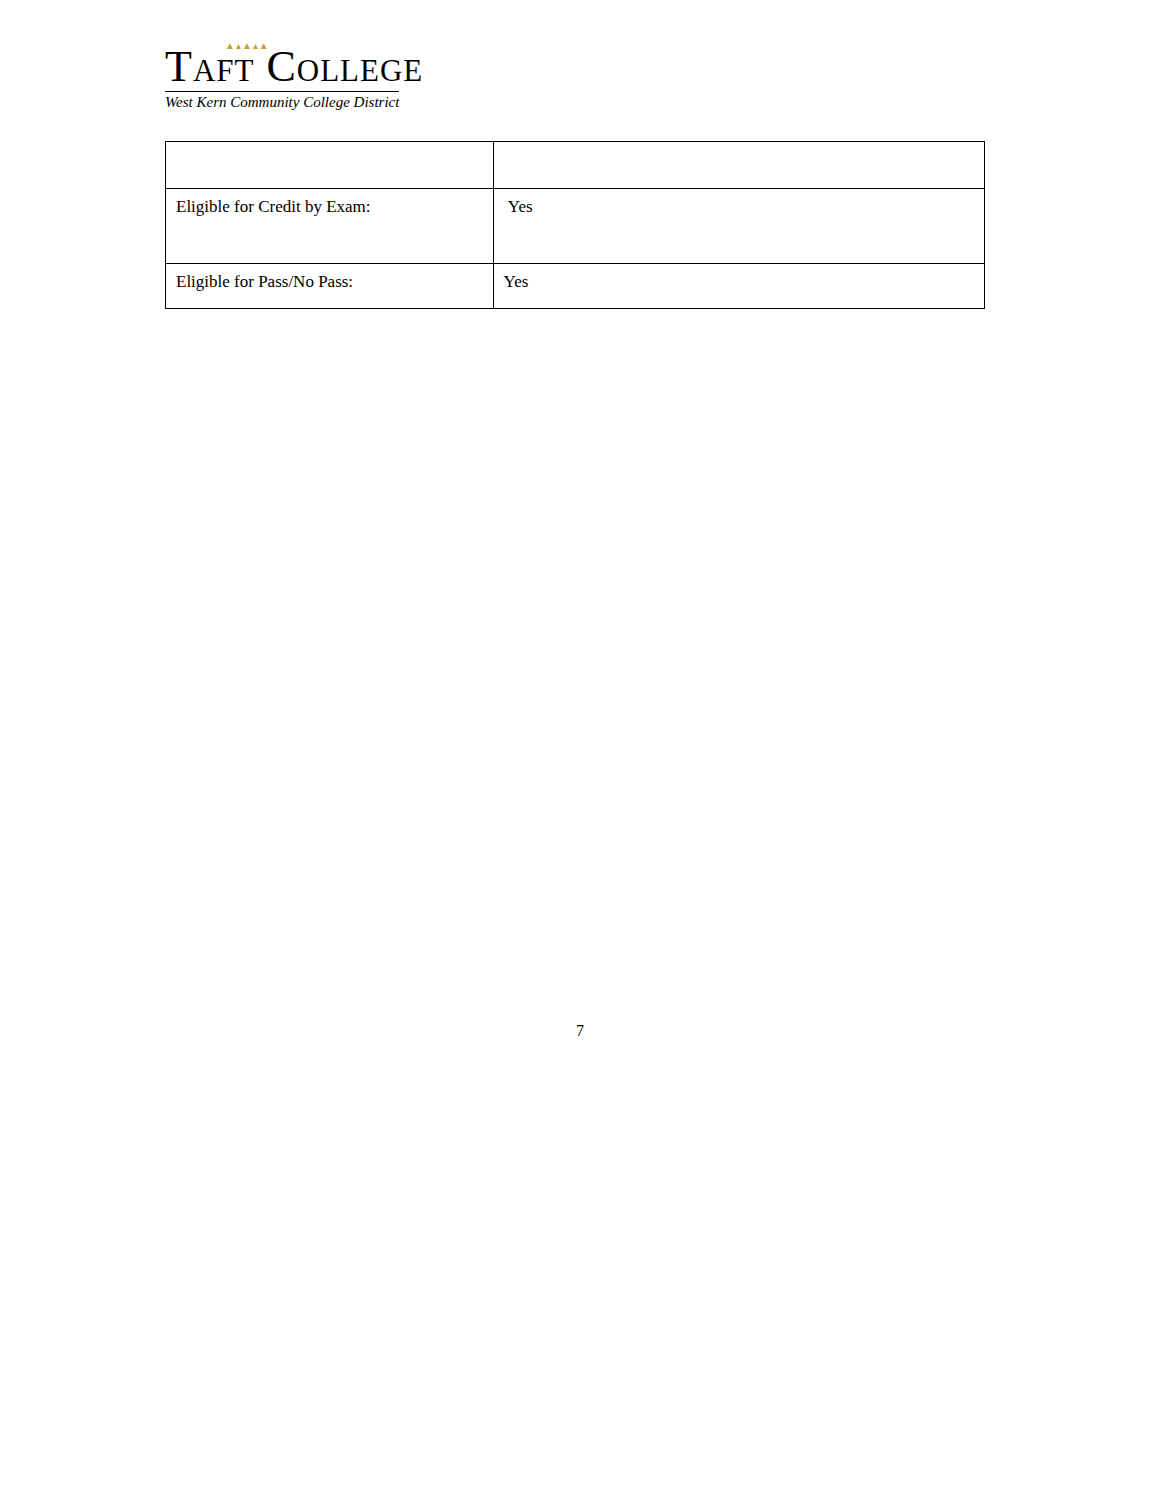▲▴▲▴▲
Taft College
West Kern Community College District
| Eligible for Credit by Exam: | Yes |
| Eligible for Pass/No Pass: | Yes |
7